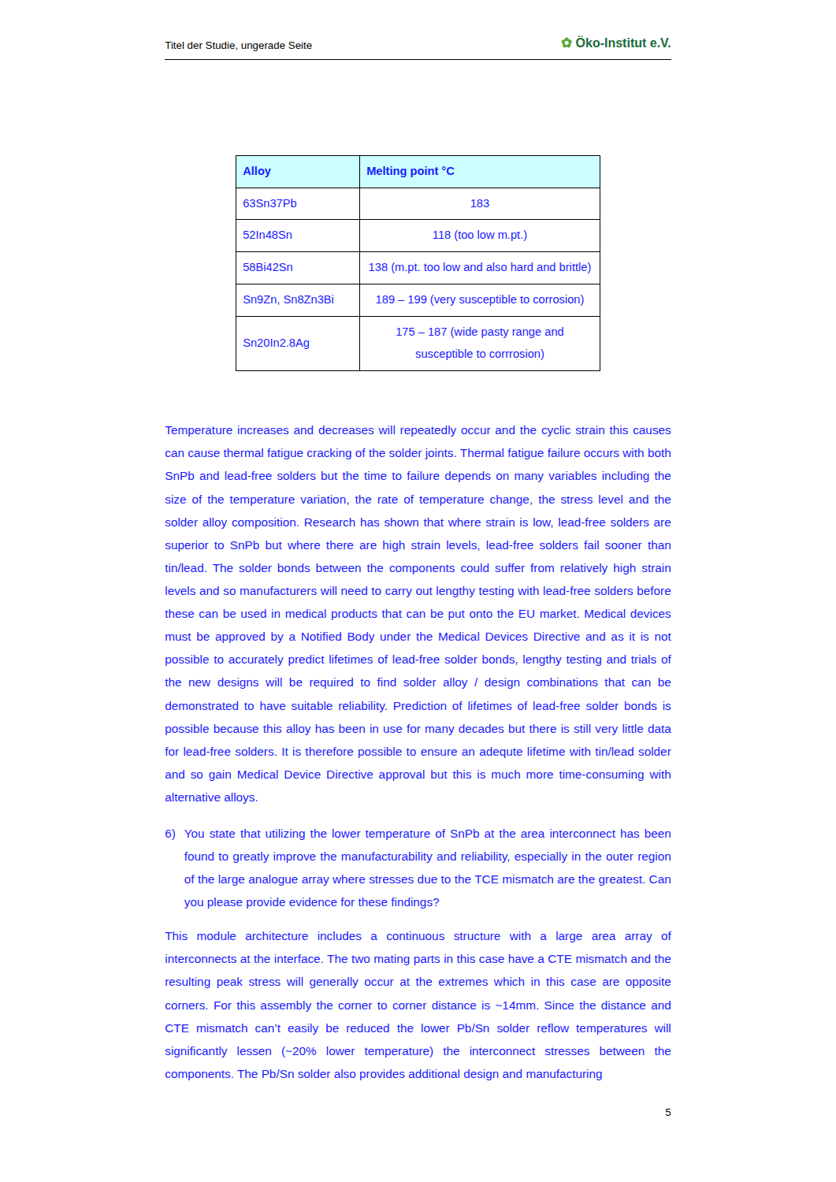Titel der Studie, ungerade Seite
✿ Öko-Institut e.V.
| Alloy | Melting point °C |
| --- | --- |
| 63Sn37Pb | 183 |
| 52In48Sn | 118 (too low m.pt.) |
| 58Bi42Sn | 138 (m.pt. too low and also hard and brittle) |
| Sn9Zn, Sn8Zn3Bi | 189 – 199 (very susceptible to corrosion) |
| Sn20In2.8Ag | 175 – 187 (wide pasty range and susceptible to corrrosion) |
Temperature increases and decreases will repeatedly occur and the cyclic strain this causes can cause thermal fatigue cracking of the solder joints. Thermal fatigue failure occurs with both SnPb and lead-free solders but the time to failure depends on many variables including the size of the temperature variation, the rate of temperature change, the stress level and the solder alloy composition. Research has shown that where strain is low, lead-free solders are superior to SnPb but where there are high strain levels, lead-free solders fail sooner than tin/lead. The solder bonds between the components could suffer from relatively high strain levels and so manufacturers will need to carry out lengthy testing with lead-free solders before these can be used in medical products that can be put onto the EU market. Medical devices must be approved by a Notified Body under the Medical Devices Directive and as it is not possible to accurately predict lifetimes of lead-free solder bonds, lengthy testing and trials of the new designs will be required to find solder alloy / design combinations that can be demonstrated to have suitable reliability. Prediction of lifetimes of lead-free solder bonds is possible because this alloy has been in use for many decades but there is still very little data for lead-free solders. It is therefore possible to ensure an adequte lifetime with tin/lead solder and so gain Medical Device Directive approval but this is much more time-consuming with alternative alloys.
6) You state that utilizing the lower temperature of SnPb at the area interconnect has been found to greatly improve the manufacturability and reliability, especially in the outer region of the large analogue array where stresses due to the TCE mismatch are the greatest. Can you please provide evidence for these findings?
This module architecture includes a continuous structure with a large area array of interconnects at the interface. The two mating parts in this case have a CTE mismatch and the resulting peak stress will generally occur at the extremes which in this case are opposite corners. For this assembly the corner to corner distance is ~14mm. Since the distance and CTE mismatch can’t easily be reduced the lower Pb/Sn solder reflow temperatures will significantly lessen (~20% lower temperature) the interconnect stresses between the components. The Pb/Sn solder also provides additional design and manufacturing
5